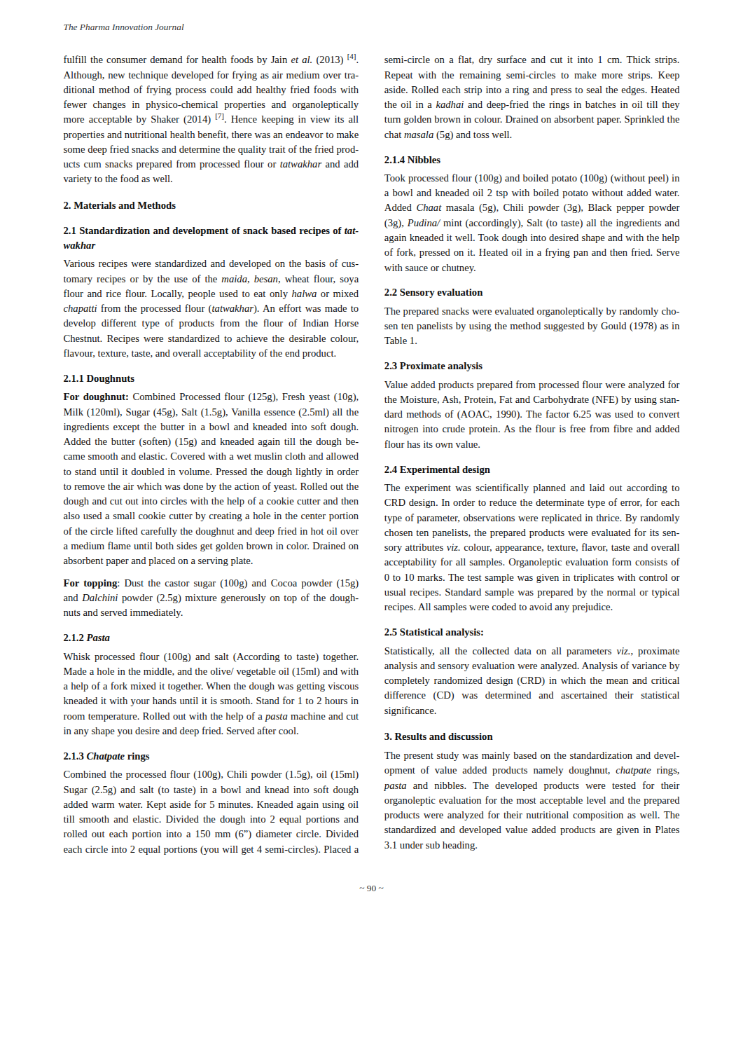The Pharma Innovation Journal
fulfill the consumer demand for health foods by Jain et al. (2013) [4]. Although, new technique developed for frying as air medium over traditional method of frying process could add healthy fried foods with fewer changes in physico-chemical properties and organoleptically more acceptable by Shaker (2014) [7]. Hence keeping in view its all properties and nutritional health benefit, there was an endeavor to make some deep fried snacks and determine the quality trait of the fried products cum snacks prepared from processed flour or tatwakhar and add variety to the food as well.
2. Materials and Methods
2.1 Standardization and development of snack based recipes of tatwakhar
Various recipes were standardized and developed on the basis of customary recipes or by the use of the maida, besan, wheat flour, soya flour and rice flour. Locally, people used to eat only halwa or mixed chapatti from the processed flour (tatwakhar). An effort was made to develop different type of products from the flour of Indian Horse Chestnut. Recipes were standardized to achieve the desirable colour, flavour, texture, taste, and overall acceptability of the end product.
2.1.1 Doughnuts
For doughnut: Combined Processed flour (125g), Fresh yeast (10g), Milk (120ml), Sugar (45g), Salt (1.5g), Vanilla essence (2.5ml) all the ingredients except the butter in a bowl and kneaded into soft dough. Added the butter (soften) (15g) and kneaded again till the dough became smooth and elastic. Covered with a wet muslin cloth and allowed to stand until it doubled in volume. Pressed the dough lightly in order to remove the air which was done by the action of yeast. Rolled out the dough and cut out into circles with the help of a cookie cutter and then also used a small cookie cutter by creating a hole in the center portion of the circle lifted carefully the doughnut and deep fried in hot oil over a medium flame until both sides get golden brown in color. Drained on absorbent paper and placed on a serving plate.
For topping: Dust the castor sugar (100g) and Cocoa powder (15g) and Dalchini powder (2.5g) mixture generously on top of the doughnuts and served immediately.
2.1.2 Pasta
Whisk processed flour (100g) and salt (According to taste) together. Made a hole in the middle, and the olive/ vegetable oil (15ml) and with a help of a fork mixed it together. When the dough was getting viscous kneaded it with your hands until it is smooth. Stand for 1 to 2 hours in room temperature. Rolled out with the help of a pasta machine and cut in any shape you desire and deep fried. Served after cool.
2.1.3 Chatpate rings
Combined the processed flour (100g), Chili powder (1.5g), oil (15ml) Sugar (2.5g) and salt (to taste) in a bowl and knead into soft dough added warm water. Kept aside for 5 minutes. Kneaded again using oil till smooth and elastic. Divided the dough into 2 equal portions and rolled out each portion into a 150 mm (6”) diameter circle. Divided each circle into 2 equal portions (you will get 4 semi-circles). Placed a semi-circle on a flat, dry surface and cut it into 1 cm. Thick strips. Repeat with the remaining semi-circles to make more strips. Keep aside. Rolled each strip into a ring and press to seal the edges. Heated the oil in a kadhai and deep-fried the rings in batches in oil till they turn golden brown in colour. Drained on absorbent paper. Sprinkled the chat masala (5g) and toss well.
2.1.4 Nibbles
Took processed flour (100g) and boiled potato (100g) (without peel) in a bowl and kneaded oil 2 tsp with boiled potato without added water. Added Chaat masala (5g), Chili powder (3g), Black pepper powder (3g), Pudina/ mint (accordingly), Salt (to taste) all the ingredients and again kneaded it well. Took dough into desired shape and with the help of fork, pressed on it. Heated oil in a frying pan and then fried. Serve with sauce or chutney.
2.2 Sensory evaluation
The prepared snacks were evaluated organoleptically by randomly chosen ten panelists by using the method suggested by Gould (1978) as in Table 1.
2.3 Proximate analysis
Value added products prepared from processed flour were analyzed for the Moisture, Ash, Protein, Fat and Carbohydrate (NFE) by using standard methods of (AOAC, 1990). The factor 6.25 was used to convert nitrogen into crude protein. As the flour is free from fibre and added flour has its own value.
2.4 Experimental design
The experiment was scientifically planned and laid out according to CRD design. In order to reduce the determinate type of error, for each type of parameter, observations were replicated in thrice. By randomly chosen ten panelists, the prepared products were evaluated for its sensory attributes viz. colour, appearance, texture, flavor, taste and overall acceptability for all samples. Organoleptic evaluation form consists of 0 to 10 marks. The test sample was given in triplicates with control or usual recipes. Standard sample was prepared by the normal or typical recipes. All samples were coded to avoid any prejudice.
2.5 Statistical analysis:
Statistically, all the collected data on all parameters viz., proximate analysis and sensory evaluation were analyzed. Analysis of variance by completely randomized design (CRD) in which the mean and critical difference (CD) was determined and ascertained their statistical significance.
3. Results and discussion
The present study was mainly based on the standardization and development of value added products namely doughnut, chatpate rings, pasta and nibbles. The developed products were tested for their organoleptic evaluation for the most acceptable level and the prepared products were analyzed for their nutritional composition as well. The standardized and developed value added products are given in Plates 3.1 under sub heading.
~ 90 ~